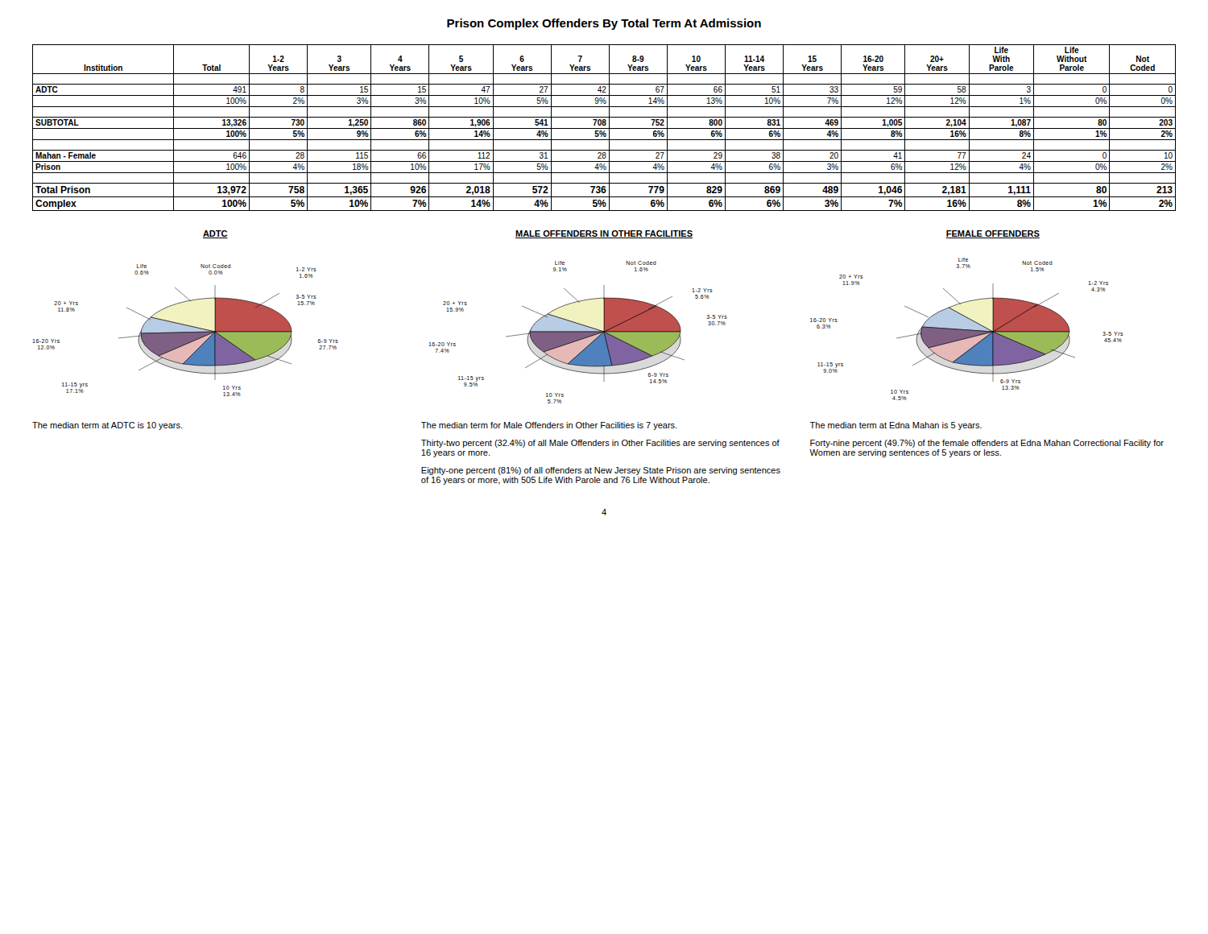Prison Complex Offenders By Total Term At Admission
| Institution | Total | 1-2 Years | 3 Years | 4 Years | 5 Years | 6 Years | 7 Years | 8-9 Years | 10 Years | 11-14 Years | 15 Years | 16-20 Years | 20+ Years | Life With Parole | Life Without Parole | Not Coded |
| --- | --- | --- | --- | --- | --- | --- | --- | --- | --- | --- | --- | --- | --- | --- | --- | --- |
| ADTC | 491 | 8 | 15 | 15 | 47 | 27 | 42 | 67 | 66 | 51 | 33 | 59 | 58 | 3 | 0 | 0 |
| | 100% | 2% | 3% | 3% | 10% | 5% | 9% | 14% | 13% | 10% | 7% | 12% | 12% | 1% | 0% | 0% |
| SUBTOTAL | 13,326 | 730 | 1,250 | 860 | 1,906 | 541 | 708 | 752 | 800 | 831 | 469 | 1,005 | 2,104 | 1,087 | 80 | 203 |
| | 100% | 5% | 9% | 6% | 14% | 4% | 5% | 6% | 6% | 6% | 4% | 8% | 16% | 8% | 1% | 2% |
| Mahan - Female | 646 | 28 | 115 | 66 | 112 | 31 | 28 | 27 | 29 | 38 | 20 | 41 | 77 | 24 | 0 | 10 |
| Prison | 100% | 4% | 18% | 10% | 17% | 5% | 4% | 4% | 4% | 6% | 3% | 6% | 12% | 4% | 0% | 2% |
| Total Prison | 13,972 | 758 | 1,365 | 926 | 2,018 | 572 | 736 | 779 | 829 | 869 | 489 | 1,046 | 2,181 | 1,111 | 80 | 213 |
| Complex | 100% | 5% | 10% | 7% | 14% | 4% | 5% | 6% | 6% | 6% | 3% | 7% | 16% | 8% | 1% | 2% |
ADTC
1-2 Yrs
1.6% 3-5 Yrs
15.7% 6-9 Yrs
27.7% 10 Yrs
13.4% 11-15 yrs
17.1% 16-20 Yrs
12.0% 20 + Yrs
11.8% Life
0.6% Not Coded
0.0%
MALE OFFENDERS IN OTHER FACILITIES
1-2 Yrs
5.6% 3-5 Yrs
30.7% 6-9 Yrs
14.5% 10 Yrs
5.7% 11-15 yrs
9.5% 16-20 Yrs
7.4% 20 + Yrs
15.9% Life
9.1% Not Coded
1.6%
FEMALE OFFENDERS
1-2 Yrs
4.3% 3-5 Yrs
45.4% 6-9 Yrs
13.3% 10 Yrs
4.5% 11-15 yrs
9.0% 16-20 Yrs
6.3% 20 + Yrs
11.9% Life
3.7% Not Coded
1.5%
The median term at ADTC is 10 years.
The median term for Male Offenders in Other Facilities is 7 years.
Thirty-two percent (32.4%) of all Male Offenders in Other Facilities are serving sentences of 16 years or more.
Eighty-one percent (81%) of all offenders at New Jersey State Prison are serving sentences of 16 years or more, with 505 Life With Parole and 76 Life Without Parole.
The median term at Edna Mahan is 5 years.
Forty-nine percent (49.7%) of the female offenders at Edna Mahan Correctional Facility for Women are serving sentences of 5 years or less.
4